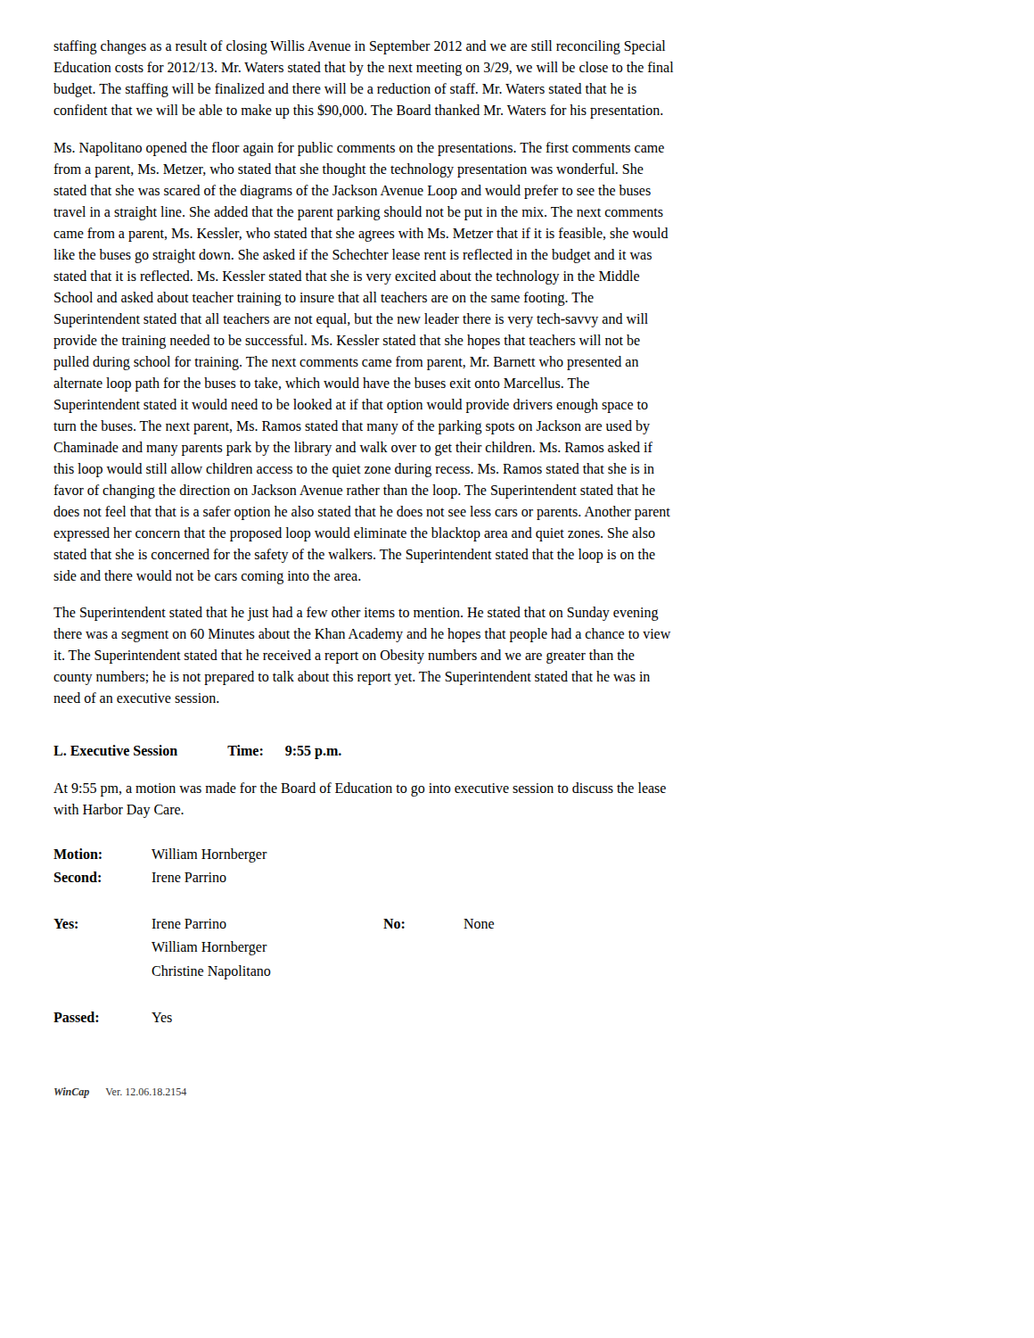staffing changes as a result of closing Willis Avenue in September 2012 and we are still reconciling Special Education costs for 2012/13. Mr. Waters stated that by the next meeting on 3/29, we will be close to the final budget. The staffing will be finalized and there will be a reduction of staff. Mr. Waters stated that he is confident that we will be able to make up this $90,000. The Board thanked Mr. Waters for his presentation.
Ms. Napolitano opened the floor again for public comments on the presentations. The first comments came from a parent, Ms. Metzer, who stated that she thought the technology presentation was wonderful. She stated that she was scared of the diagrams of the Jackson Avenue Loop and would prefer to see the buses travel in a straight line. She added that the parent parking should not be put in the mix. The next comments came from a parent, Ms. Kessler, who stated that she agrees with Ms. Metzer that if it is feasible, she would like the buses go straight down. She asked if the Schechter lease rent is reflected in the budget and it was stated that it is reflected. Ms. Kessler stated that she is very excited about the technology in the Middle School and asked about teacher training to insure that all teachers are on the same footing. The Superintendent stated that all teachers are not equal, but the new leader there is very tech-savvy and will provide the training needed to be successful. Ms. Kessler stated that she hopes that teachers will not be pulled during school for training. The next comments came from parent, Mr. Barnett who presented an alternate loop path for the buses to take, which would have the buses exit onto Marcellus. The Superintendent stated it would need to be looked at if that option would provide drivers enough space to turn the buses. The next parent, Ms. Ramos stated that many of the parking spots on Jackson are used by Chaminade and many parents park by the library and walk over to get their children. Ms. Ramos asked if this loop would still allow children access to the quiet zone during recess. Ms. Ramos stated that she is in favor of changing the direction on Jackson Avenue rather than the loop. The Superintendent stated that he does not feel that that is a safer option he also stated that he does not see less cars or parents. Another parent expressed her concern that the proposed loop would eliminate the blacktop area and quiet zones. She also stated that she is concerned for the safety of the walkers. The Superintendent stated that the loop is on the side and there would not be cars coming into the area.
The Superintendent stated that he just had a few other items to mention. He stated that on Sunday evening there was a segment on 60 Minutes about the Khan Academy and he hopes that people had a chance to view it. The Superintendent stated that he received a report on Obesity numbers and we are greater than the county numbers; he is not prepared to talk about this report yet. The Superintendent stated that he was in need of an executive session.
L. Executive SessionTime: 9:55 p.m.
At 9:55 pm, a motion was made for the Board of Education to go into executive session to discuss the lease with Harbor Day Care.
| Motion: | William Hornberger | | |
| Second: | Irene Parrino | | |
| Yes: | Irene Parrino | No: | None |
| | William Hornberger | | |
| | Christine Napolitano | | |
| Passed: | Yes |
WinCap Ver. 12.06.18.2154